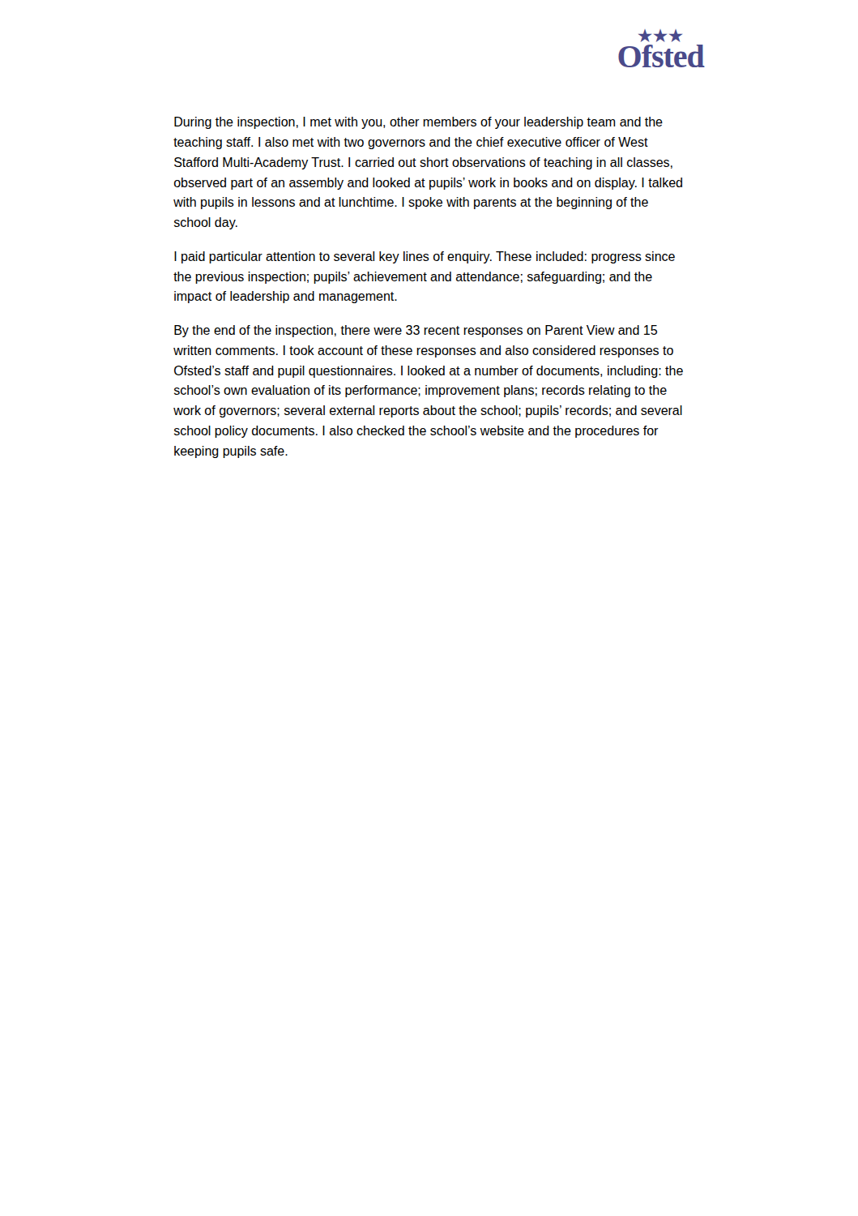★★★
Ofsted
During the inspection, I met with you, other members of your leadership team and the teaching staff. I also met with two governors and the chief executive officer of West Stafford Multi-Academy Trust. I carried out short observations of teaching in all classes, observed part of an assembly and looked at pupils’ work in books and on display. I talked with pupils in lessons and at lunchtime. I spoke with parents at the beginning of the school day.
I paid particular attention to several key lines of enquiry. These included: progress since the previous inspection; pupils’ achievement and attendance; safeguarding; and the impact of leadership and management.
By the end of the inspection, there were 33 recent responses on Parent View and 15 written comments. I took account of these responses and also considered responses to Ofsted’s staff and pupil questionnaires. I looked at a number of documents, including: the school’s own evaluation of its performance; improvement plans; records relating to the work of governors; several external reports about the school; pupils’ records; and several school policy documents. I also checked the school’s website and the procedures for keeping pupils safe.